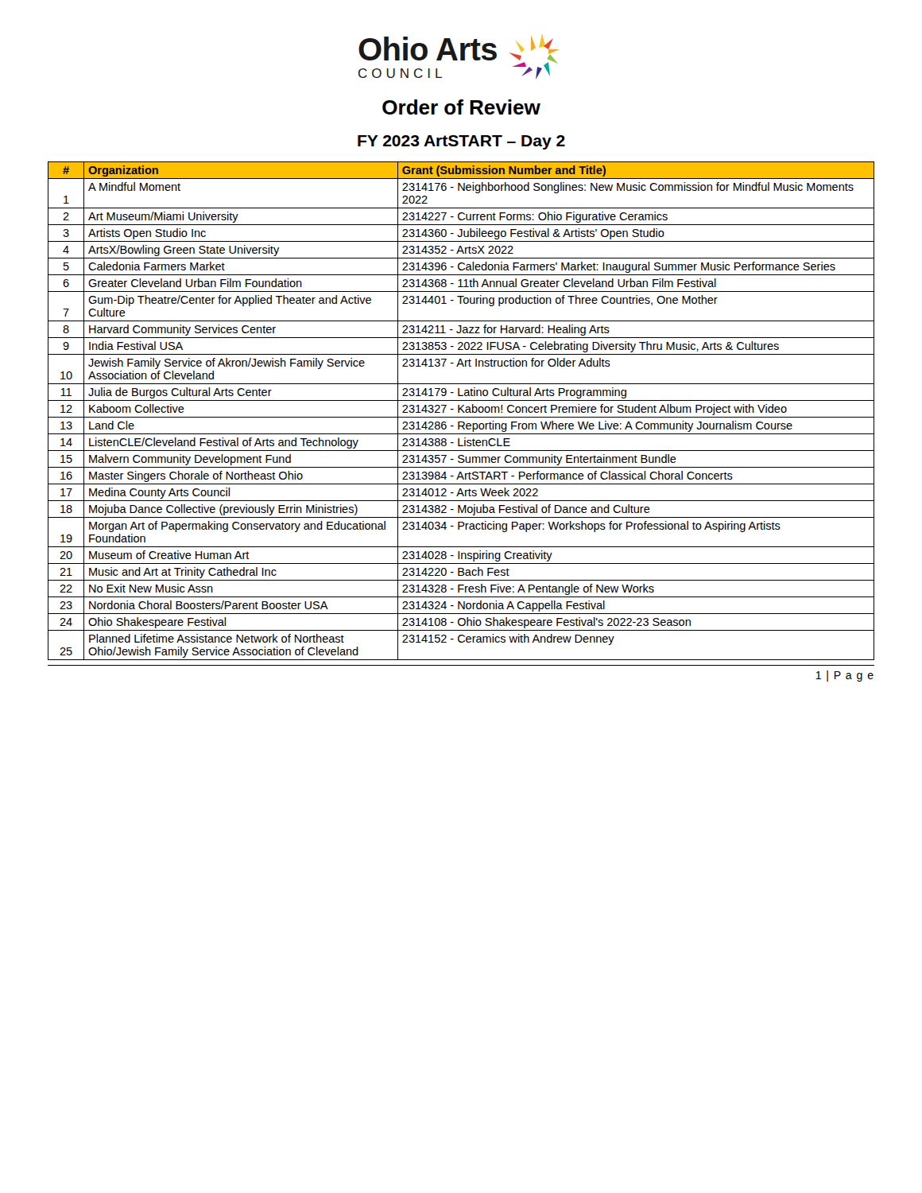Ohio Arts
COUNCIL
Order of Review
FY 2023 ArtSTART – Day 2
| # | Organization | Grant (Submission Number and Title) |
| --- | --- | --- |
| 1 | A Mindful Moment | 2314176 - Neighborhood Songlines: New Music Commission for Mindful Music Moments 2022 |
| 2 | Art Museum/Miami University | 2314227 - Current Forms: Ohio Figurative Ceramics |
| 3 | Artists Open Studio Inc | 2314360 - Jubileego Festival & Artists' Open Studio |
| 4 | ArtsX/Bowling Green State University | 2314352 - ArtsX 2022 |
| 5 | Caledonia Farmers Market | 2314396 - Caledonia Farmers' Market: Inaugural Summer Music Performance Series |
| 6 | Greater Cleveland Urban Film Foundation | 2314368 - 11th Annual Greater Cleveland Urban Film Festival |
| 7 | Gum-Dip Theatre/Center for Applied Theater and Active Culture | 2314401 - Touring production of Three Countries, One Mother |
| 8 | Harvard Community Services Center | 2314211 - Jazz for Harvard: Healing Arts |
| 9 | India Festival USA | 2313853 - 2022 IFUSA - Celebrating Diversity Thru Music, Arts & Cultures |
| 10 | Jewish Family Service of Akron/Jewish Family Service Association of Cleveland | 2314137 - Art Instruction for Older Adults |
| 11 | Julia de Burgos Cultural Arts Center | 2314179 - Latino Cultural Arts Programming |
| 12 | Kaboom Collective | 2314327 - Kaboom! Concert Premiere for Student Album Project with Video |
| 13 | Land Cle | 2314286 - Reporting From Where We Live: A Community Journalism Course |
| 14 | ListenCLE/Cleveland Festival of Arts and Technology | 2314388 - ListenCLE |
| 15 | Malvern Community Development Fund | 2314357 - Summer Community Entertainment Bundle |
| 16 | Master Singers Chorale of Northeast Ohio | 2313984 - ArtSTART - Performance of Classical Choral Concerts |
| 17 | Medina County Arts Council | 2314012 - Arts Week 2022 |
| 18 | Mojuba Dance Collective (previously Errin Ministries) | 2314382 - Mojuba Festival of Dance and Culture |
| 19 | Morgan Art of Papermaking Conservatory and Educational Foundation | 2314034 - Practicing Paper: Workshops for Professional to Aspiring Artists |
| 20 | Museum of Creative Human Art | 2314028 - Inspiring Creativity |
| 21 | Music and Art at Trinity Cathedral Inc | 2314220 - Bach Fest |
| 22 | No Exit New Music Assn | 2314328 - Fresh Five: A Pentangle of New Works |
| 23 | Nordonia Choral Boosters/Parent Booster USA | 2314324 - Nordonia A Cappella Festival |
| 24 | Ohio Shakespeare Festival | 2314108 - Ohio Shakespeare Festival's 2022-23 Season |
| 25 | Planned Lifetime Assistance Network of Northeast Ohio/Jewish Family Service Association of Cleveland | 2314152 - Ceramics with Andrew Denney |
1 | P a g e